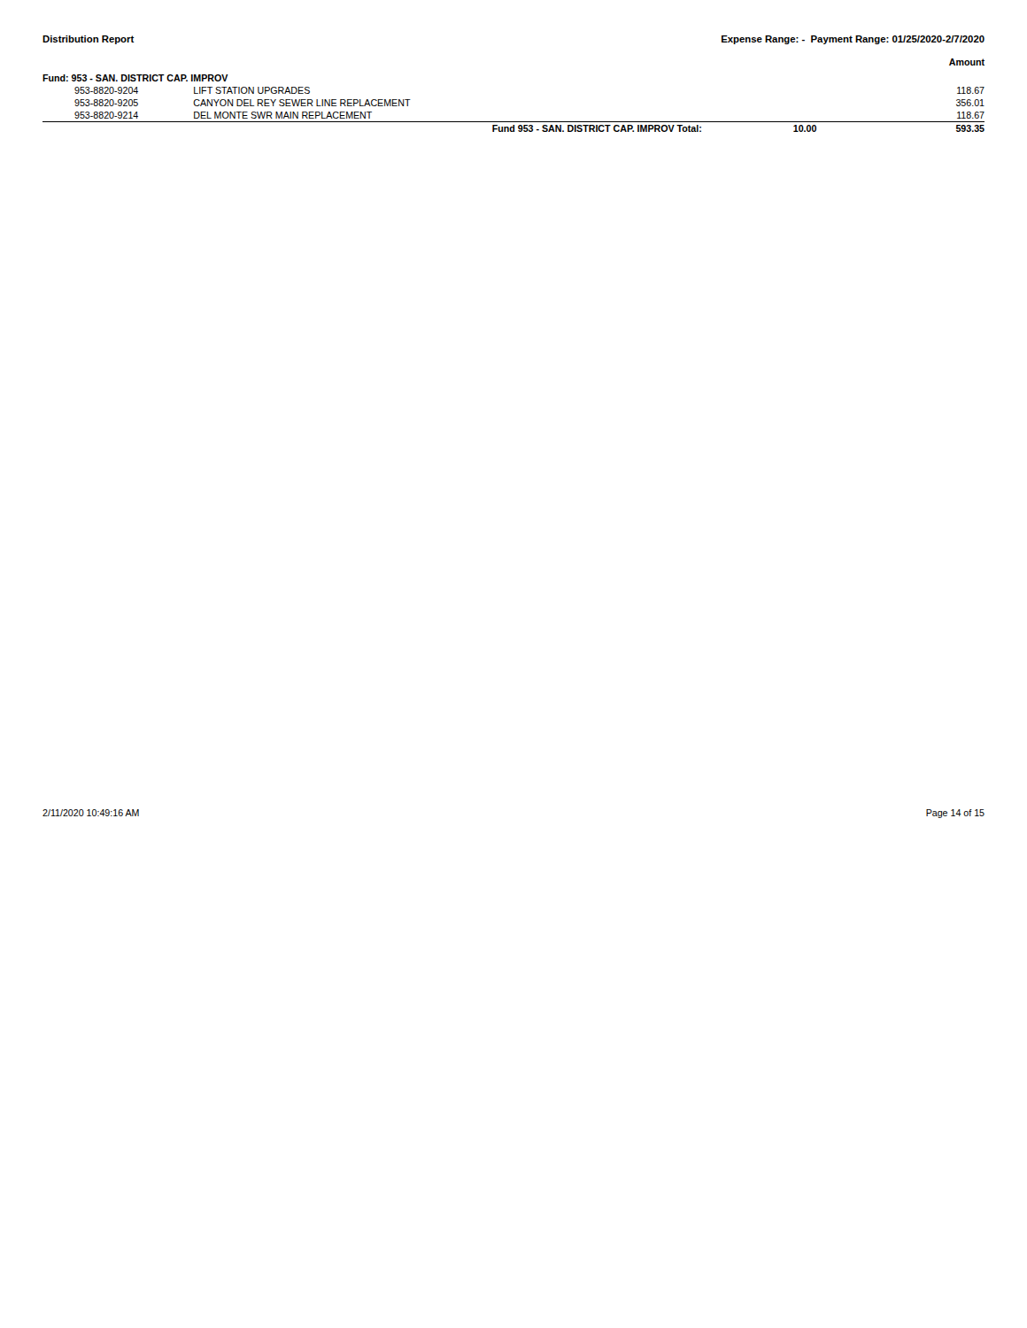Distribution Report
Expense Range: - Payment Range: 01/25/2020-2/7/2020
Amount
Fund: 953 - SAN. DISTRICT CAP. IMPROV
| 953-8820-9204 | LIFT STATION UPGRADES | | 118.67 |
| 953-8820-9205 | CANYON DEL REY SEWER LINE REPLACEMENT | | 356.01 |
| 953-8820-9214 | DEL MONTE SWR MAIN REPLACEMENT | | 118.67 |
| | Fund 953 - SAN. DISTRICT CAP. IMPROV Total: | 10.00 | 593.35 |
2/11/2020 10:49:16 AM
Page 14 of 15